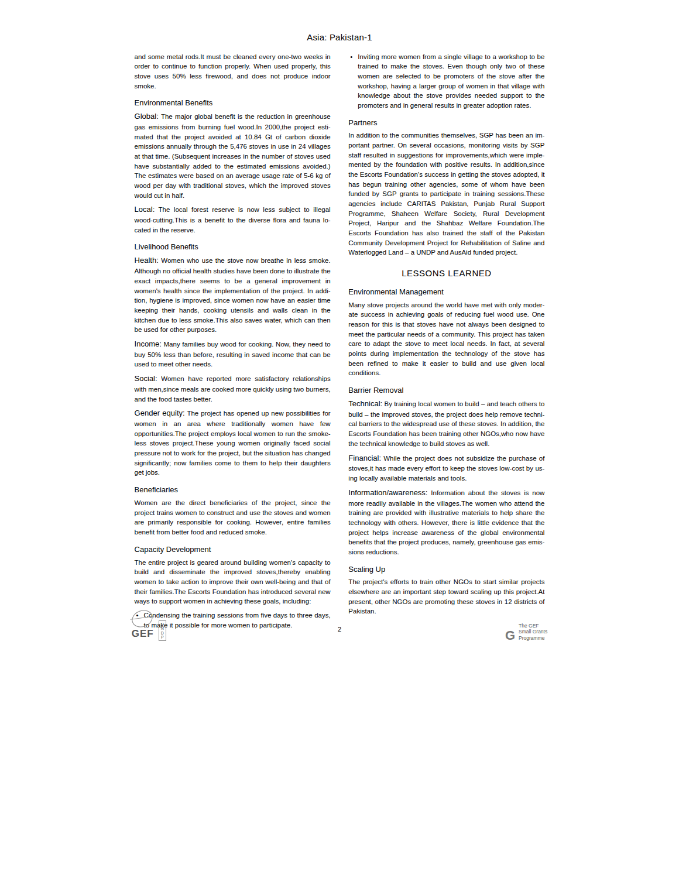Asia: Pakistan-1
and some metal rods.It must be cleaned every one-two weeks in order to continue to function properly. When used properly, this stove uses 50% less firewood, and does not produce indoor smoke.
Environmental Benefits
Global: The major global benefit is the reduction in greenhouse gas emissions from burning fuel wood.In 2000,the project estimated that the project avoided at 10.84 Gt of carbon dioxide emissions annually through the 5,476 stoves in use in 24 villages at that time. (Subsequent increases in the number of stoves used have substantially added to the estimated emissions avoided.) The estimates were based on an average usage rate of 5-6 kg of wood per day with traditional stoves, which the improved stoves would cut in half.
Local: The local forest reserve is now less subject to illegal wood-cutting.This is a benefit to the diverse flora and fauna located in the reserve.
Livelihood Benefits
Health: Women who use the stove now breathe in less smoke. Although no official health studies have been done to illustrate the exact impacts,there seems to be a general improvement in women's health since the implementation of the project. In addition, hygiene is improved, since women now have an easier time keeping their hands, cooking utensils and walls clean in the kitchen due to less smoke.This also saves water, which can then be used for other purposes.
Income: Many families buy wood for cooking. Now, they need to buy 50% less than before, resulting in saved income that can be used to meet other needs.
Social: Women have reported more satisfactory relationships with men,since meals are cooked more quickly using two burners, and the food tastes better.
Gender equity: The project has opened up new possibilities for women in an area where traditionally women have few opportunities.The project employs local women to run the smokeless stoves project.These young women originally faced social pressure not to work for the project, but the situation has changed significantly; now families come to them to help their daughters get jobs.
Beneficiaries
Women are the direct beneficiaries of the project, since the project trains women to construct and use the stoves and women are primarily responsible for cooking. However, entire families benefit from better food and reduced smoke.
Capacity Development
The entire project is geared around building women's capacity to build and disseminate the improved stoves,thereby enabling women to take action to improve their own well-being and that of their families.The Escorts Foundation has introduced several new ways to support women in achieving these goals, including:
Condensing the training sessions from five days to three days, to make it possible for more women to participate.
Inviting more women from a single village to a workshop to be trained to make the stoves. Even though only two of these women are selected to be promoters of the stove after the workshop, having a larger group of women in that village with knowledge about the stove provides needed support to the promoters and in general results in greater adoption rates.
Partners
In addition to the communities themselves, SGP has been an important partner. On several occasions, monitoring visits by SGP staff resulted in suggestions for improvements,which were implemented by the foundation with positive results. In addition,since the Escorts Foundation's success in getting the stoves adopted, it has begun training other agencies, some of whom have been funded by SGP grants to participate in training sessions.These agencies include CARITAS Pakistan, Punjab Rural Support Programme, Shaheen Welfare Society, Rural Development Project, Haripur and the Shahbaz Welfare Foundation.The Escorts Foundation has also trained the staff of the Pakistan Community Development Project for Rehabilitation of Saline and Waterlogged Land – a UNDP and AusAid funded project.
LESSONS LEARNED
Environmental Management
Many stove projects around the world have met with only moderate success in achieving goals of reducing fuel wood use. One reason for this is that stoves have not always been designed to meet the particular needs of a community. This project has taken care to adapt the stove to meet local needs. In fact, at several points during implementation the technology of the stove has been refined to make it easier to build and use given local conditions.
Barrier Removal
Technical: By training local women to build – and teach others to build – the improved stoves, the project does help remove technical barriers to the widespread use of these stoves. In addition, the Escorts Foundation has been training other NGOs,who now have the technical knowledge to build stoves as well.
Financial: While the project does not subsidize the purchase of stoves,it has made every effort to keep the stoves low-cost by using locally available materials and tools.
Information/awareness: Information about the stoves is now more readily available in the villages.The women who attend the training are provided with illustrative materials to help share the technology with others. However, there is little evidence that the project helps increase awareness of the global environmental benefits that the project produces, namely, greenhouse gas emissions reductions.
Scaling Up
The project's efforts to train other NGOs to start similar projects elsewhere are an important step toward scaling up this project.At present, other NGOs are promoting these stoves in 12 districts of Pakistan.
2
GEF
U
N
D
P
G
The GEF
Small Grants
Programme